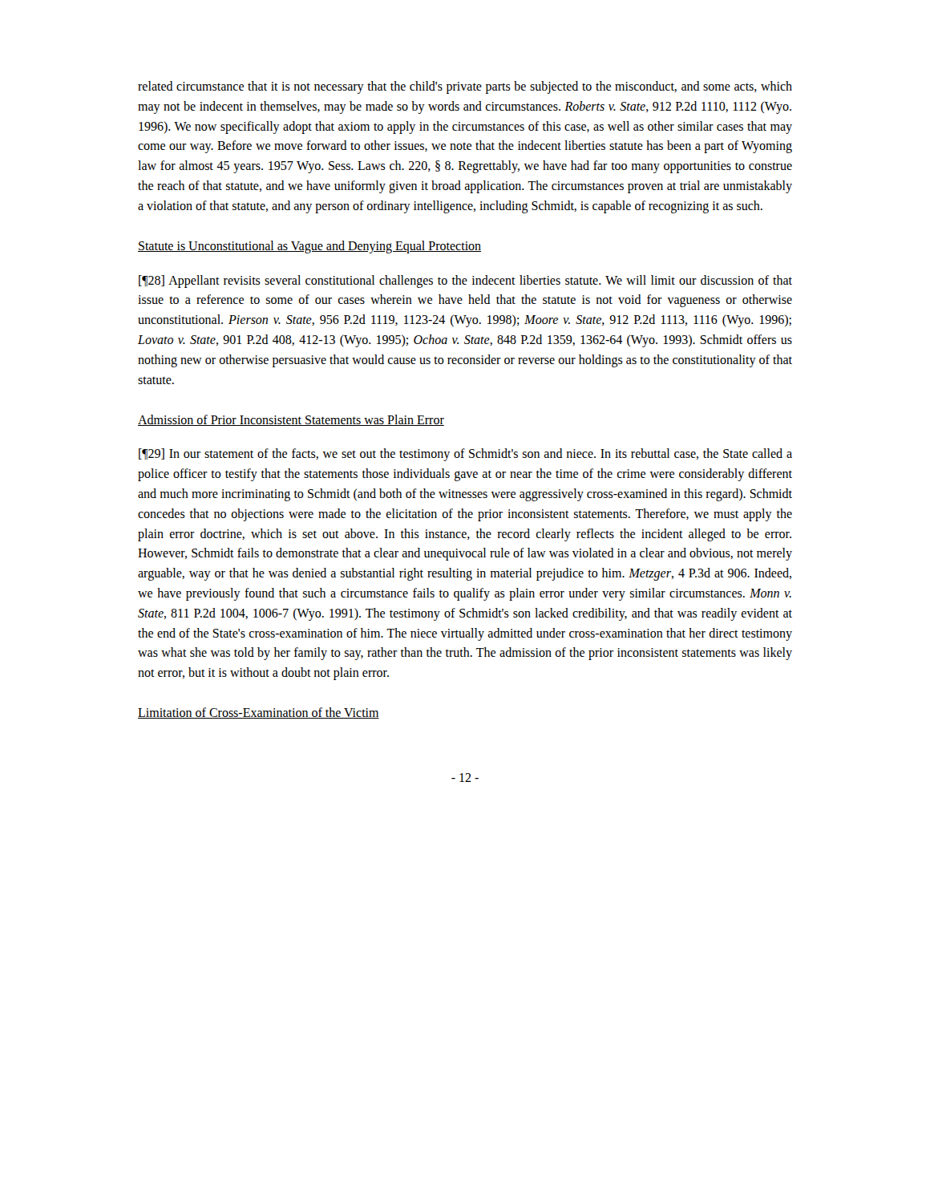related circumstance that it is not necessary that the child's private parts be subjected to the misconduct, and some acts, which may not be indecent in themselves, may be made so by words and circumstances. Roberts v. State, 912 P.2d 1110, 1112 (Wyo. 1996). We now specifically adopt that axiom to apply in the circumstances of this case, as well as other similar cases that may come our way. Before we move forward to other issues, we note that the indecent liberties statute has been a part of Wyoming law for almost 45 years. 1957 Wyo. Sess. Laws ch. 220, § 8. Regrettably, we have had far too many opportunities to construe the reach of that statute, and we have uniformly given it broad application. The circumstances proven at trial are unmistakably a violation of that statute, and any person of ordinary intelligence, including Schmidt, is capable of recognizing it as such.
Statute is Unconstitutional as Vague and Denying Equal Protection
[¶28] Appellant revisits several constitutional challenges to the indecent liberties statute. We will limit our discussion of that issue to a reference to some of our cases wherein we have held that the statute is not void for vagueness or otherwise unconstitutional. Pierson v. State, 956 P.2d 1119, 1123-24 (Wyo. 1998); Moore v. State, 912 P.2d 1113, 1116 (Wyo. 1996); Lovato v. State, 901 P.2d 408, 412-13 (Wyo. 1995); Ochoa v. State, 848 P.2d 1359, 1362-64 (Wyo. 1993). Schmidt offers us nothing new or otherwise persuasive that would cause us to reconsider or reverse our holdings as to the constitutionality of that statute.
Admission of Prior Inconsistent Statements was Plain Error
[¶29] In our statement of the facts, we set out the testimony of Schmidt's son and niece. In its rebuttal case, the State called a police officer to testify that the statements those individuals gave at or near the time of the crime were considerably different and much more incriminating to Schmidt (and both of the witnesses were aggressively cross-examined in this regard). Schmidt concedes that no objections were made to the elicitation of the prior inconsistent statements. Therefore, we must apply the plain error doctrine, which is set out above. In this instance, the record clearly reflects the incident alleged to be error. However, Schmidt fails to demonstrate that a clear and unequivocal rule of law was violated in a clear and obvious, not merely arguable, way or that he was denied a substantial right resulting in material prejudice to him. Metzger, 4 P.3d at 906. Indeed, we have previously found that such a circumstance fails to qualify as plain error under very similar circumstances. Monn v. State, 811 P.2d 1004, 1006-7 (Wyo. 1991). The testimony of Schmidt's son lacked credibility, and that was readily evident at the end of the State's cross-examination of him. The niece virtually admitted under cross-examination that her direct testimony was what she was told by her family to say, rather than the truth. The admission of the prior inconsistent statements was likely not error, but it is without a doubt not plain error.
Limitation of Cross-Examination of the Victim
- 12 -